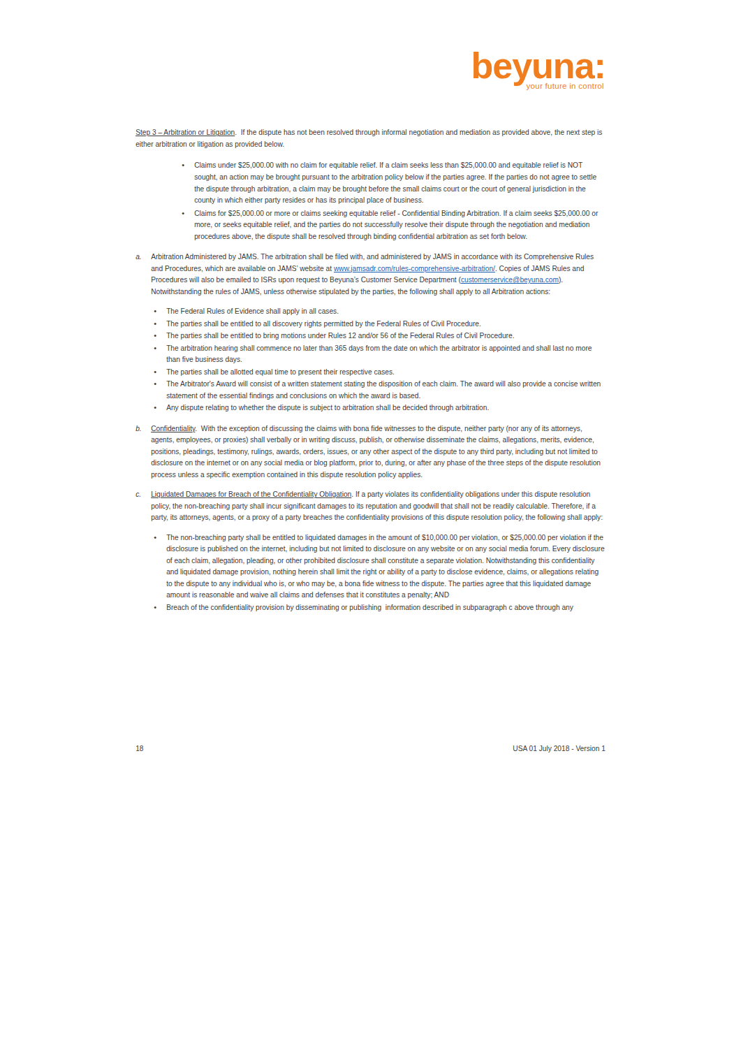beyuna:
your future in control
Step 3 – Arbitration or Litigation. If the dispute has not been resolved through informal negotiation and mediation as provided above, the next step is either arbitration or litigation as provided below.
Claims under $25,000.00 with no claim for equitable relief. If a claim seeks less than $25,000.00 and equitable relief is NOT sought, an action may be brought pursuant to the arbitration policy below if the parties agree. If the parties do not agree to settle the dispute through arbitration, a claim may be brought before the small claims court or the court of general jurisdiction in the county in which either party resides or has its principal place of business.
Claims for $25,000.00 or more or claims seeking equitable relief - Confidential Binding Arbitration. If a claim seeks $25,000.00 or more, or seeks equitable relief, and the parties do not successfully resolve their dispute through the negotiation and mediation procedures above, the dispute shall be resolved through binding confidential arbitration as set forth below.
a.
Arbitration Administered by JAMS. The arbitration shall be filed with, and administered by JAMS in accordance with its Comprehensive Rules and Procedures, which are available on JAMS’ website at www.jamsadr.com/rules-comprehensive-arbitration/. Copies of JAMS Rules and Procedures will also be emailed to ISRs upon request to Beyuna’s Customer Service Department (customerservice@beyuna.com). Notwithstanding the rules of JAMS, unless otherwise stipulated by the parties, the following shall apply to all Arbitration actions:
The Federal Rules of Evidence shall apply in all cases.
The parties shall be entitled to all discovery rights permitted by the Federal Rules of Civil Procedure.
The parties shall be entitled to bring motions under Rules 12 and/or 56 of the Federal Rules of Civil Procedure.
The arbitration hearing shall commence no later than 365 days from the date on which the arbitrator is appointed and shall last no more than five business days.
The parties shall be allotted equal time to present their respective cases.
The Arbitrator's Award will consist of a written statement stating the disposition of each claim. The award will also provide a concise written statement of the essential findings and conclusions on which the award is based.
Any dispute relating to whether the dispute is subject to arbitration shall be decided through arbitration.
b.
Confidentiality. With the exception of discussing the claims with bona fide witnesses to the dispute, neither party (nor any of its attorneys, agents, employees, or proxies) shall verbally or in writing discuss, publish, or otherwise disseminate the claims, allegations, merits, evidence, positions, pleadings, testimony, rulings, awards, orders, issues, or any other aspect of the dispute to any third party, including but not limited to disclosure on the internet or on any social media or blog platform, prior to, during, or after any phase of the three steps of the dispute resolution process unless a specific exemption contained in this dispute resolution policy applies.
c.
Liquidated Damages for Breach of the Confidentiality Obligation. If a party violates its confidentiality obligations under this dispute resolution policy, the non-breaching party shall incur significant damages to its reputation and goodwill that shall not be readily calculable. Therefore, if a party, its attorneys, agents, or a proxy of a party breaches the confidentiality provisions of this dispute resolution policy, the following shall apply:
The non-breaching party shall be entitled to liquidated damages in the amount of $10,000.00 per violation, or $25,000.00 per violation if the disclosure is published on the internet, including but not limited to disclosure on any website or on any social media forum. Every disclosure of each claim, allegation, pleading, or other prohibited disclosure shall constitute a separate violation. Notwithstanding this confidentiality and liquidated damage provision, nothing herein shall limit the right or ability of a party to disclose evidence, claims, or allegations relating to the dispute to any individual who is, or who may be, a bona fide witness to the dispute. The parties agree that this liquidated damage amount is reasonable and waive all claims and defenses that it constitutes a penalty; AND
Breach of the confidentiality provision by disseminating or publishing information described in subparagraph c above through any
18
USA 01 July 2018 - Version 1